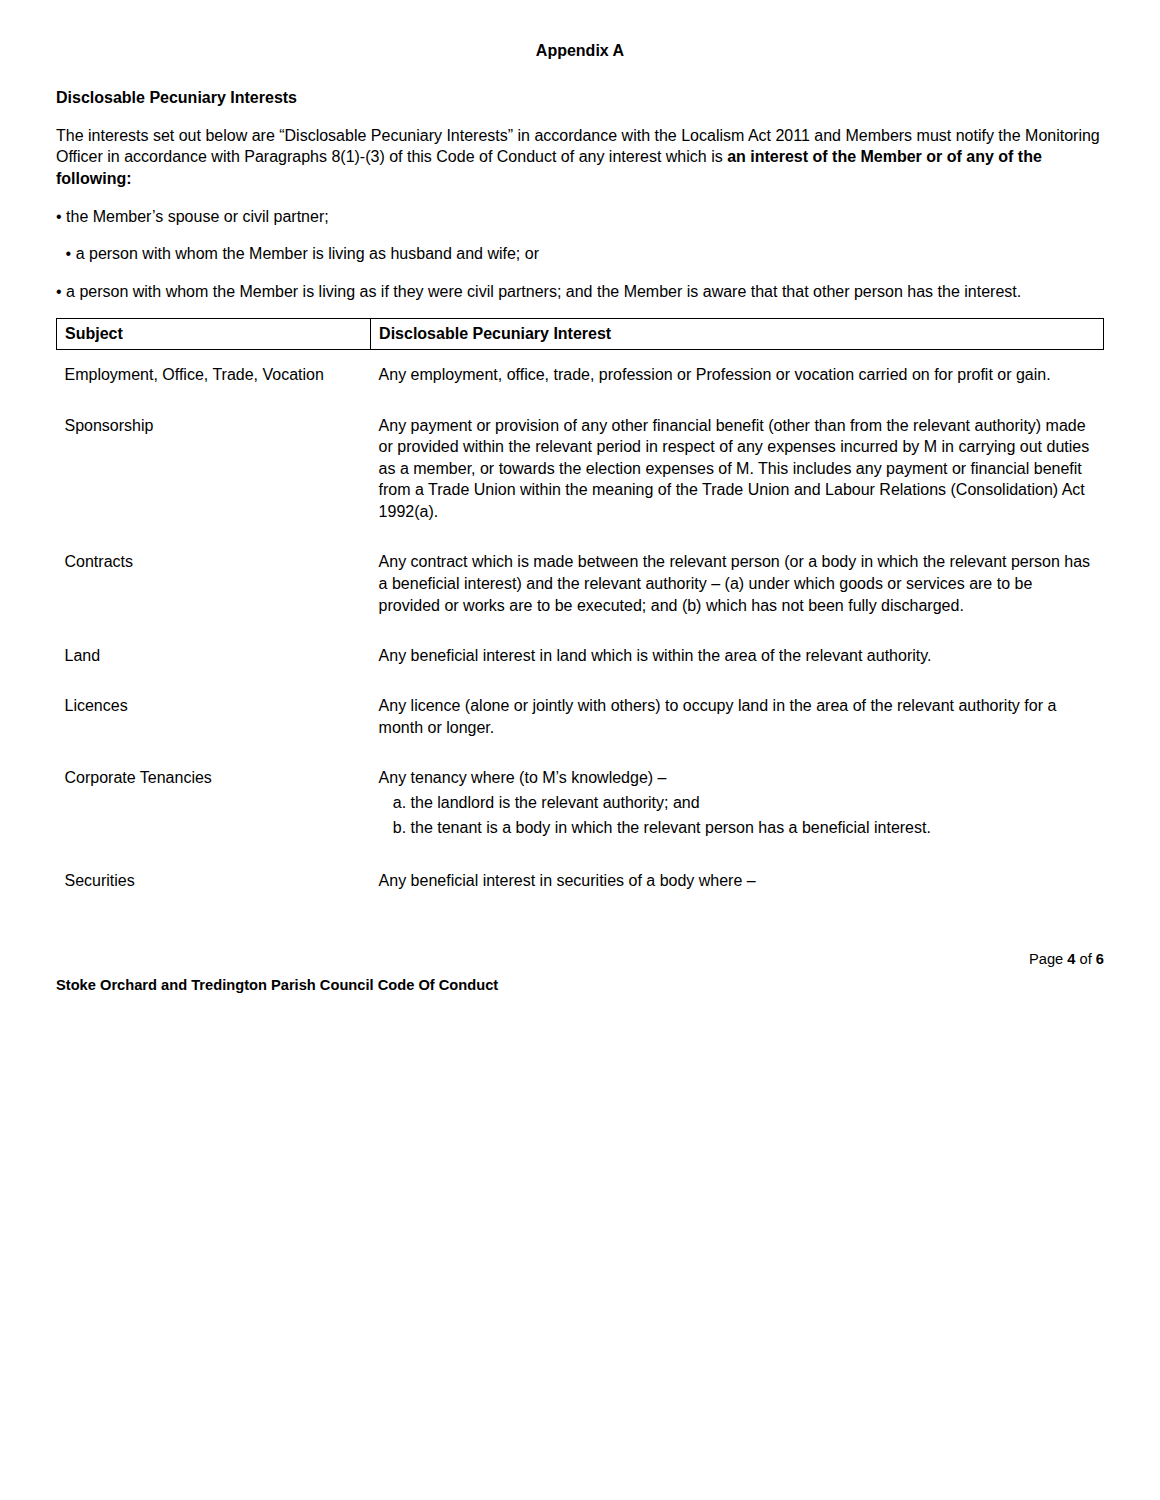Appendix A
Disclosable Pecuniary Interests
The interests set out below are “Disclosable Pecuniary Interests” in accordance with the Localism Act 2011 and Members must notify the Monitoring Officer in accordance with Paragraphs 8(1)-(3) of this Code of Conduct of any interest which is an interest of the Member or of any of the following:
• the Member’s spouse or civil partner;
• a person with whom the Member is living as husband and wife; or
• a person with whom the Member is living as if they were civil partners; and the Member is aware that that other person has the interest.
| Subject | Disclosable Pecuniary Interest |
| --- | --- |
| Employment, Office, Trade, Vocation | Any employment, office, trade, profession or Profession or vocation carried on for profit or gain. |
| Sponsorship | Any payment or provision of any other financial benefit (other than from the relevant authority) made or provided within the relevant period in respect of any expenses incurred by M in carrying out duties as a member, or towards the election expenses of M. This includes any payment or financial benefit from a Trade Union within the meaning of the Trade Union and Labour Relations (Consolidation) Act 1992(a). |
| Contracts | Any contract which is made between the relevant person (or a body in which the relevant person has a beneficial interest) and the relevant authority – (a) under which goods or services are to be provided or works are to be executed; and (b) which has not been fully discharged. |
| Land | Any beneficial interest in land which is within the area of the relevant authority. |
| Licences | Any licence (alone or jointly with others) to occupy land in the area of the relevant authority for a month or longer. |
| Corporate Tenancies | Any tenancy where (to M’s knowledge) – the landlord is the relevant authority; and the tenant is a body in which the relevant person has a beneficial interest. |
| Securities | Any beneficial interest in securities of a body where – |
Page 4 of 6
Stoke Orchard and Tredington Parish Council Code Of Conduct